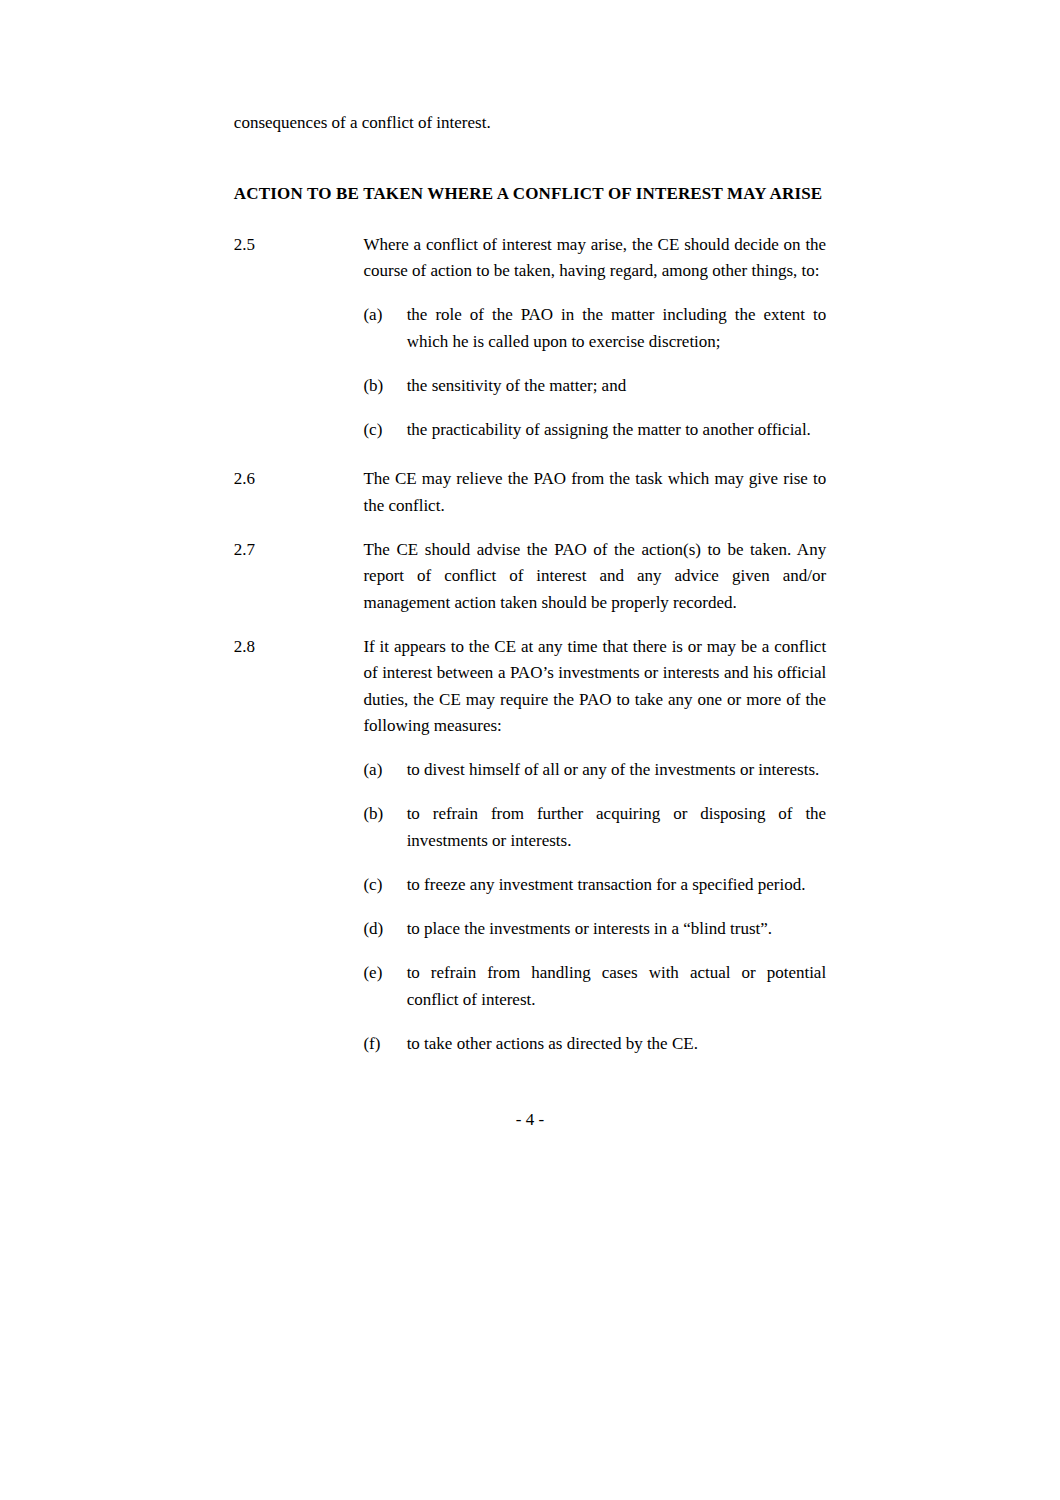consequences of a conflict of interest.
ACTION TO BE TAKEN WHERE A CONFLICT OF INTEREST MAY ARISE
2.5 Where a conflict of interest may arise, the CE should decide on the course of action to be taken, having regard, among other things, to:
(a) the role of the PAO in the matter including the extent to which he is called upon to exercise discretion;
(b) the sensitivity of the matter; and
(c) the practicability of assigning the matter to another official.
2.6 The CE may relieve the PAO from the task which may give rise to the conflict.
2.7 The CE should advise the PAO of the action(s) to be taken. Any report of conflict of interest and any advice given and/or management action taken should be properly recorded.
2.8 If it appears to the CE at any time that there is or may be a conflict of interest between a PAO’s investments or interests and his official duties, the CE may require the PAO to take any one or more of the following measures:
(a) to divest himself of all or any of the investments or interests.
(b) to refrain from further acquiring or disposing of the investments or interests.
(c) to freeze any investment transaction for a specified period.
(d) to place the investments or interests in a “blind trust”.
(e) to refrain from handling cases with actual or potential conflict of interest.
(f) to take other actions as directed by the CE.
- 4 -